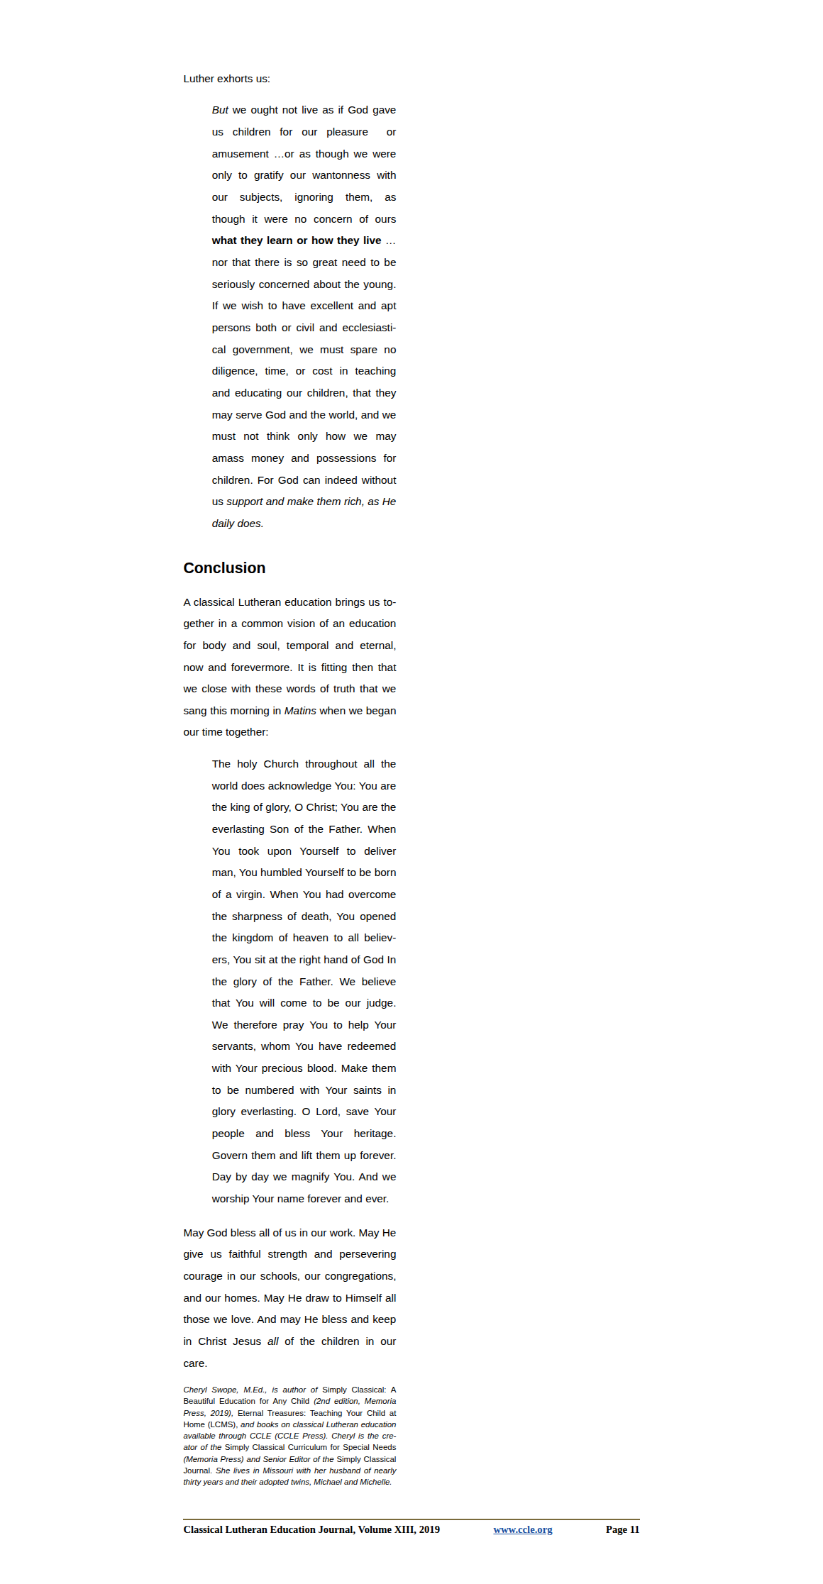Luther exhorts us:
But we ought not live as if God gave us children for our pleasure or amusement …or as though we were only to gratify our wantonness with our subjects, ignoring them, as though it were no concern of ours what they learn or how they live … nor that there is so great need to be seriously concerned about the young. If we wish to have excellent and apt persons both or civil and ecclesiastical government, we must spare no diligence, time, or cost in teaching and educating our children, that they may serve God and the world, and we must not think only how we may amass money and possessions for children. For God can indeed without us support and make them rich, as He daily does.
Conclusion
A classical Lutheran education brings us together in a common vision of an education for body and soul, temporal and eternal, now and forevermore. It is fitting then that we close with these words of truth that we sang this morning in Matins when we began our time together:
The holy Church throughout all the world does acknowledge You: You are the king of glory, O Christ; You are the everlasting Son of the Father. When You took upon Yourself to deliver man, You humbled Yourself to be born of a virgin. When You had overcome the sharpness of death, You opened the kingdom of heaven to all believers, You sit at the right hand of God In the glory of the Father. We believe that You will come to be our judge. We therefore pray You to help Your servants, whom You have redeemed with Your precious blood. Make them to be numbered with Your saints in glory everlasting. O Lord, save Your people and bless Your heritage. Govern them and lift them up forever. Day by day we magnify You. And we worship Your name forever and ever.
May God bless all of us in our work. May He give us faithful strength and persevering courage in our schools, our congregations, and our homes. May He draw to Himself all those we love. And may He bless and keep in Christ Jesus all of the children in our care.
Cheryl Swope, M.Ed., is author of Simply Classical: A Beautiful Education for Any Child (2nd edition, Memoria Press, 2019), Eternal Treasures: Teaching Your Child at Home (LCMS), and books on classical Lutheran education available through CCLE (CCLE Press). Cheryl is the creator of the Simply Classical Curriculum for Special Needs (Memoria Press) and Senior Editor of the Simply Classical Journal. She lives in Missouri with her husband of nearly thirty years and their adopted twins, Michael and Michelle.
Classical Lutheran Education Journal, Volume XIII, 2019 www.ccle.org Page 11